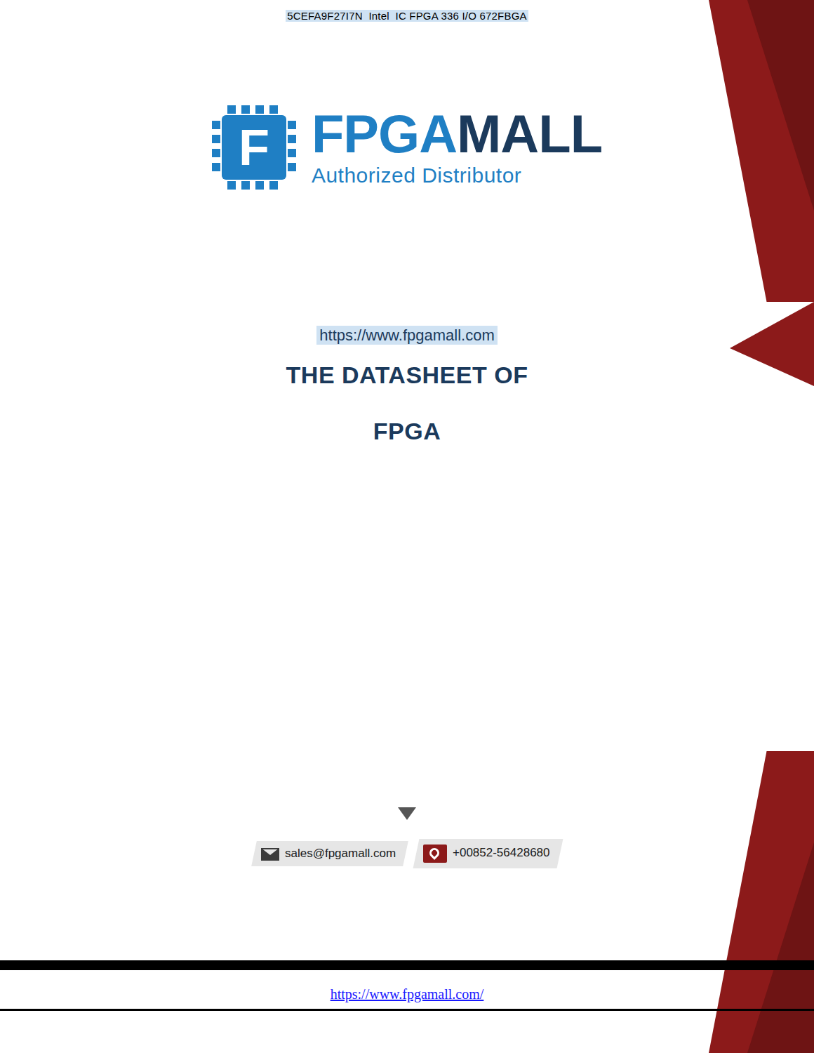5CEFA9F27I7N Intel IC FPGA 336 I/O 672FBGA
FPGA MALL
Authorized Distributor
https://www.fpgamall.com
THE DATASHEET OF
FPGA
sales@fpgamall.com +00852-56428680
https://www.fpgamall.com/